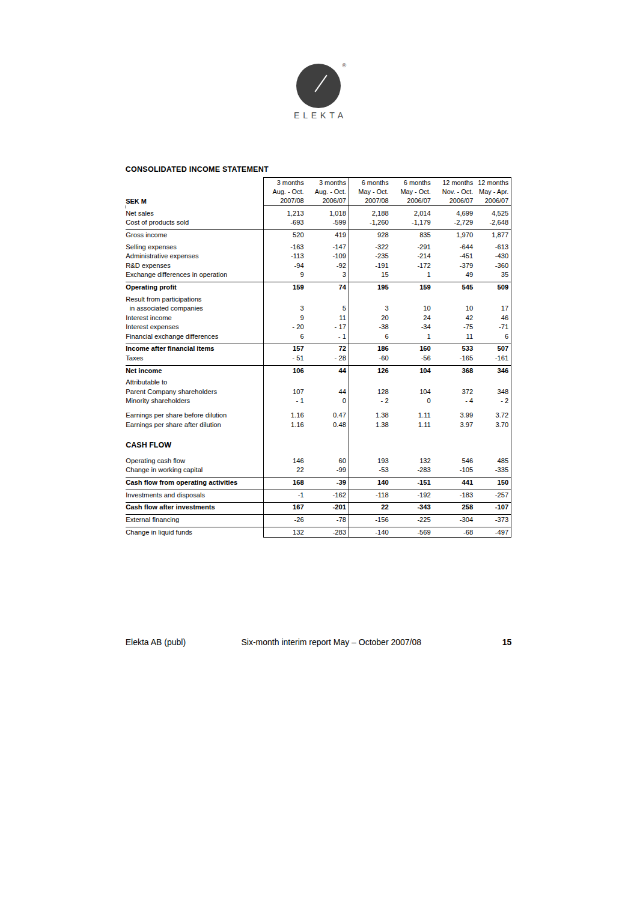®
ELEKTA
CONSOLIDATED INCOME STATEMENT
| | 3 months | 3 months | 6 months | 6 months | 12 months | 12 months |
| | Aug. - Oct. | Aug. - Oct. | May - Oct. | May - Oct. | Nov. - Oct. | May - Apr. |
| SEK M | 2007/08 | 2006/07 | 2007/08 | 2006/07 | 2006/07 | 2006/07 |
| Net sales | 1,213 | 1,018 | 2,188 | 2,014 | 4,699 | 4,525 |
| Cost of products sold | -693 | -599 | -1,260 | -1,179 | -2,729 | -2,648 |
| Gross income | 520 | 419 | 928 | 835 | 1,970 | 1,877 |
| Selling expenses | -163 | -147 | -322 | -291 | -644 | -613 |
| Administrative expenses | -113 | -109 | -235 | -214 | -451 | -430 |
| R&D expenses | -94 | -92 | -191 | -172 | -379 | -360 |
| Exchange differences in operation | 9 | 3 | 15 | 1 | 49 | 35 |
| Operating profit | 159 | 74 | 195 | 159 | 545 | 509 |
| Result from participations | | | | | | |
| in associated companies | 3 | 5 | 3 | 10 | 10 | 17 |
| Interest income | 9 | 11 | 20 | 24 | 42 | 46 |
| Interest expenses | - 20 | - 17 | -38 | -34 | -75 | -71 |
| Financial exchange differences | 6 | - 1 | 6 | 1 | 11 | 6 |
| Income after financial items | 157 | 72 | 186 | 160 | 533 | 507 |
| Taxes | - 51 | - 28 | -60 | -56 | -165 | -161 |
| Net income | 106 | 44 | 126 | 104 | 368 | 346 |
| Attributable to | | | | | | |
| Parent Company shareholders | 107 | 44 | 128 | 104 | 372 | 348 |
| Minority shareholders | - 1 | 0 | - 2 | 0 | - 4 | - 2 |
| Earnings per share before dilution | 1.16 | 0.47 | 1.38 | 1.11 | 3.99 | 3.72 |
| Earnings per share after dilution | 1.16 | 0.48 | 1.38 | 1.11 | 3.97 | 3.70 |
| CASH FLOW | | | | | | |
| Operating cash flow | 146 | 60 | 193 | 132 | 546 | 485 |
| Change in working capital | 22 | -99 | -53 | -283 | -105 | -335 |
| Cash flow from operating activities | 168 | -39 | 140 | -151 | 441 | 150 |
| Investments and disposals | -1 | -162 | -118 | -192 | -183 | -257 |
| Cash flow after investments | 167 | -201 | 22 | -343 | 258 | -107 |
| External financing | -26 | -78 | -156 | -225 | -304 | -373 |
| Change in liquid funds | 132 | -283 | -140 | -569 | -68 | -497 |
Elekta AB (publ)
Six-month interim report May – October 2007/08
15